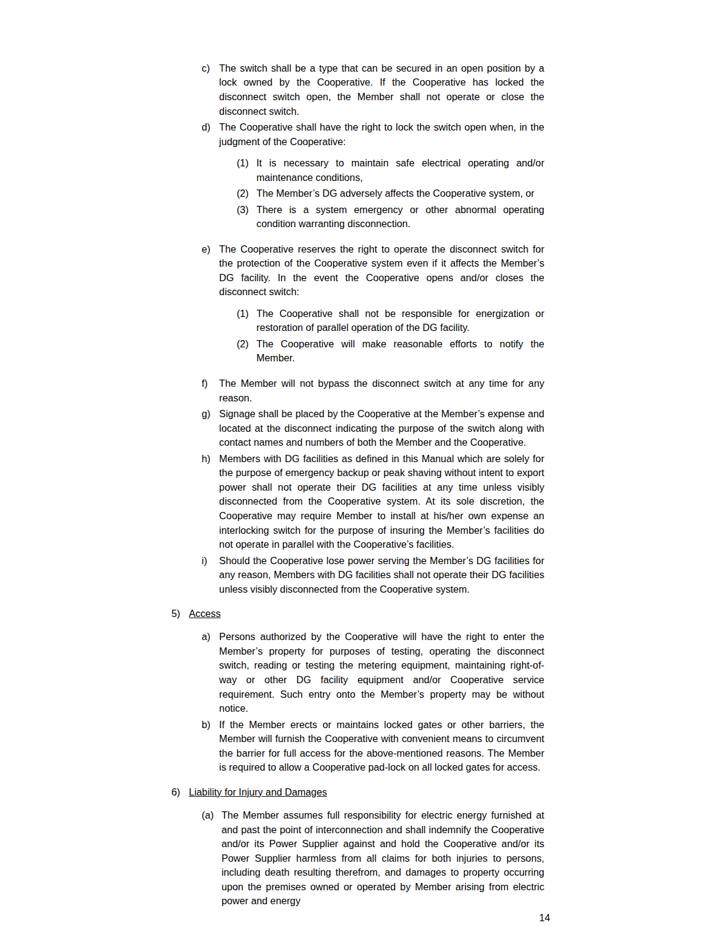c)
The switch shall be a type that can be secured in an open position by a lock owned by the Cooperative. If the Cooperative has locked the disconnect switch open, the Member shall not operate or close the disconnect switch.
d)
The Cooperative shall have the right to lock the switch open when, in the judgment of the Cooperative:
(1)
It is necessary to maintain safe electrical operating and/or maintenance conditions,
(2)
The Member’s DG adversely affects the Cooperative system, or
(3)
There is a system emergency or other abnormal operating condition warranting disconnection.
e)
The Cooperative reserves the right to operate the disconnect switch for the protection of the Cooperative system even if it affects the Member’s DG facility. In the event the Cooperative opens and/or closes the disconnect switch:
(1)
The Cooperative shall not be responsible for energization or restoration of parallel operation of the DG facility.
(2)
The Cooperative will make reasonable efforts to notify the Member.
f)
The Member will not bypass the disconnect switch at any time for any reason.
g)
Signage shall be placed by the Cooperative at the Member’s expense and located at the disconnect indicating the purpose of the switch along with contact names and numbers of both the Member and the Cooperative.
h)
Members with DG facilities as defined in this Manual which are solely for the purpose of emergency backup or peak shaving without intent to export power shall not operate their DG facilities at any time unless visibly disconnected from the Cooperative system. At its sole discretion, the Cooperative may require Member to install at his/her own expense an interlocking switch for the purpose of insuring the Member’s facilities do not operate in parallel with the Cooperative’s facilities.
i)
Should the Cooperative lose power serving the Member’s DG facilities for any reason, Members with DG facilities shall not operate their DG facilities unless visibly disconnected from the Cooperative system.
5)
Access
a)
Persons authorized by the Cooperative will have the right to enter the Member’s property for purposes of testing, operating the disconnect switch, reading or testing the metering equipment, maintaining right-of-way or other DG facility equipment and/or Cooperative service requirement. Such entry onto the Member’s property may be without notice.
b)
If the Member erects or maintains locked gates or other barriers, the Member will furnish the Cooperative with convenient means to circumvent the barrier for full access for the above-mentioned reasons. The Member is required to allow a Cooperative pad-lock on all locked gates for access.
6)
Liability for Injury and Damages
(a)
The Member assumes full responsibility for electric energy furnished at and past the point of interconnection and shall indemnify the Cooperative and/or its Power Supplier against and hold the Cooperative and/or its Power Supplier harmless from all claims for both injuries to persons, including death resulting therefrom, and damages to property occurring upon the premises owned or operated by Member arising from electric power and energy
14